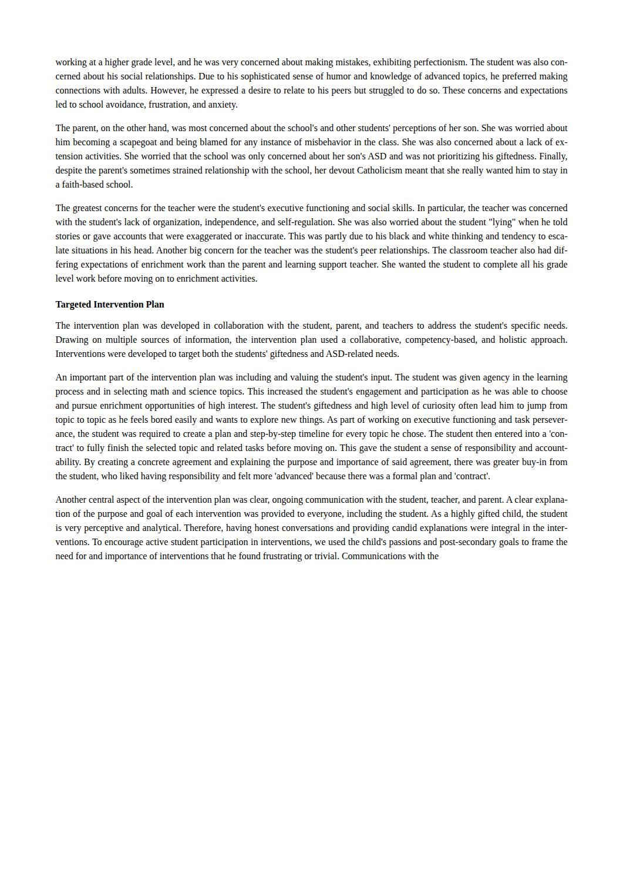working at a higher grade level, and he was very concerned about making mistakes, exhibiting perfectionism. The student was also concerned about his social relationships. Due to his sophisticated sense of humor and knowledge of advanced topics, he preferred making connections with adults. However, he expressed a desire to relate to his peers but struggled to do so. These concerns and expectations led to school avoidance, frustration, and anxiety.
The parent, on the other hand, was most concerned about the school's and other students' perceptions of her son. She was worried about him becoming a scapegoat and being blamed for any instance of misbehavior in the class. She was also concerned about a lack of extension activities. She worried that the school was only concerned about her son's ASD and was not prioritizing his giftedness. Finally, despite the parent's sometimes strained relationship with the school, her devout Catholicism meant that she really wanted him to stay in a faith-based school.
The greatest concerns for the teacher were the student's executive functioning and social skills. In particular, the teacher was concerned with the student's lack of organization, independence, and self-regulation. She was also worried about the student "lying" when he told stories or gave accounts that were exaggerated or inaccurate. This was partly due to his black and white thinking and tendency to escalate situations in his head. Another big concern for the teacher was the student's peer relationships. The classroom teacher also had differing expectations of enrichment work than the parent and learning support teacher. She wanted the student to complete all his grade level work before moving on to enrichment activities.
Targeted Intervention Plan
The intervention plan was developed in collaboration with the student, parent, and teachers to address the student's specific needs. Drawing on multiple sources of information, the intervention plan used a collaborative, competency-based, and holistic approach. Interventions were developed to target both the students' giftedness and ASD-related needs.
An important part of the intervention plan was including and valuing the student's input. The student was given agency in the learning process and in selecting math and science topics. This increased the student's engagement and participation as he was able to choose and pursue enrichment opportunities of high interest. The student's giftedness and high level of curiosity often lead him to jump from topic to topic as he feels bored easily and wants to explore new things. As part of working on executive functioning and task perseverance, the student was required to create a plan and step-by-step timeline for every topic he chose. The student then entered into a 'contract' to fully finish the selected topic and related tasks before moving on. This gave the student a sense of responsibility and accountability. By creating a concrete agreement and explaining the purpose and importance of said agreement, there was greater buy-in from the student, who liked having responsibility and felt more 'advanced' because there was a formal plan and 'contract'.
Another central aspect of the intervention plan was clear, ongoing communication with the student, teacher, and parent. A clear explanation of the purpose and goal of each intervention was provided to everyone, including the student. As a highly gifted child, the student is very perceptive and analytical. Therefore, having honest conversations and providing candid explanations were integral in the interventions. To encourage active student participation in interventions, we used the child's passions and post-secondary goals to frame the need for and importance of interventions that he found frustrating or trivial. Communications with the